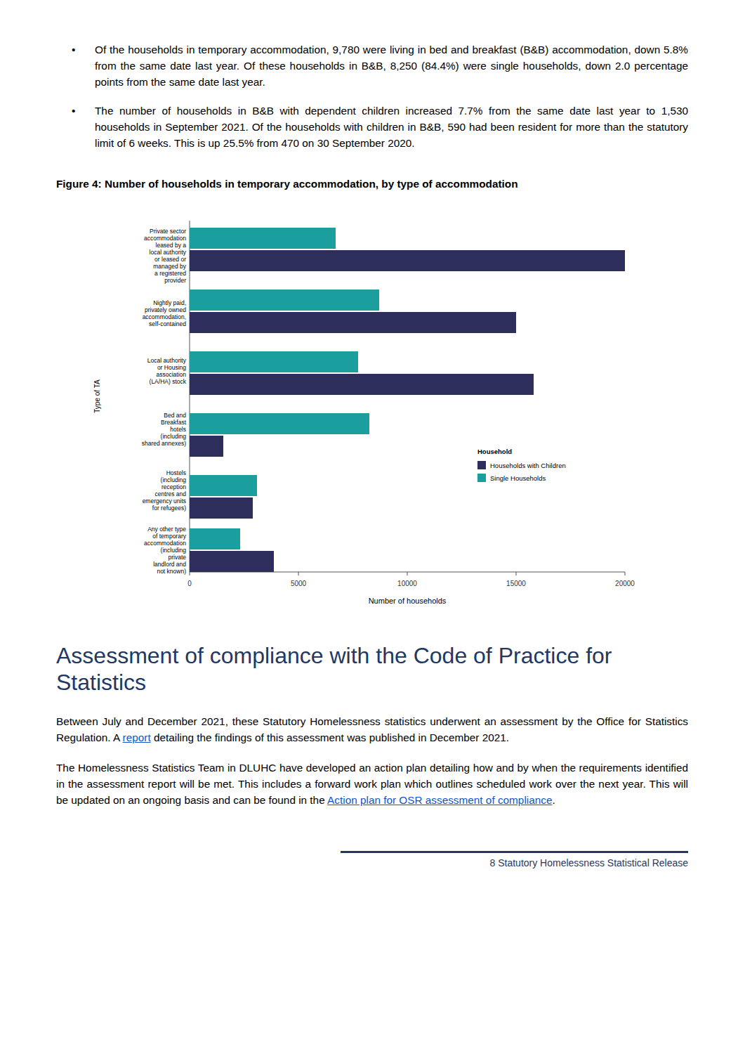Of the households in temporary accommodation, 9,780 were living in bed and breakfast (B&B) accommodation, down 5.8% from the same date last year. Of these households in B&B, 8,250 (84.4%) were single households, down 2.0 percentage points from the same date last year.
The number of households in B&B with dependent children increased 7.7% from the same date last year to 1,530 households in September 2021. Of the households with children in B&B, 590 had been resident for more than the statutory limit of 6 weeks. This is up 25.5% from 470 on 30 September 2020.
Figure 4: Number of households in temporary accommodation, by type of accommodation
Type of TA 0 5000 10000 15000 20000 Number of households Private sector accommodation leased by a local authority or leased or managed by a registered provider Nightly paid, privately owned accommodation, self-contained Local authority or Housing association (LA/HA) stock Bed and Breakfast hotels (including shared annexes) Hostels (including reception centres and emergency units for refugees) Any other type of temporary accommodation (including private landlord and not known) Household Households with Children Single Households
Assessment of compliance with the Code of Practice for Statistics
Between July and December 2021, these Statutory Homelessness statistics underwent an assessment by the Office for Statistics Regulation. A report detailing the findings of this assessment was published in December 2021.
The Homelessness Statistics Team in DLUHC have developed an action plan detailing how and by when the requirements identified in the assessment report will be met. This includes a forward work plan which outlines scheduled work over the next year. This will be updated on an ongoing basis and can be found in the Action plan for OSR assessment of compliance.
8 Statutory Homelessness Statistical Release